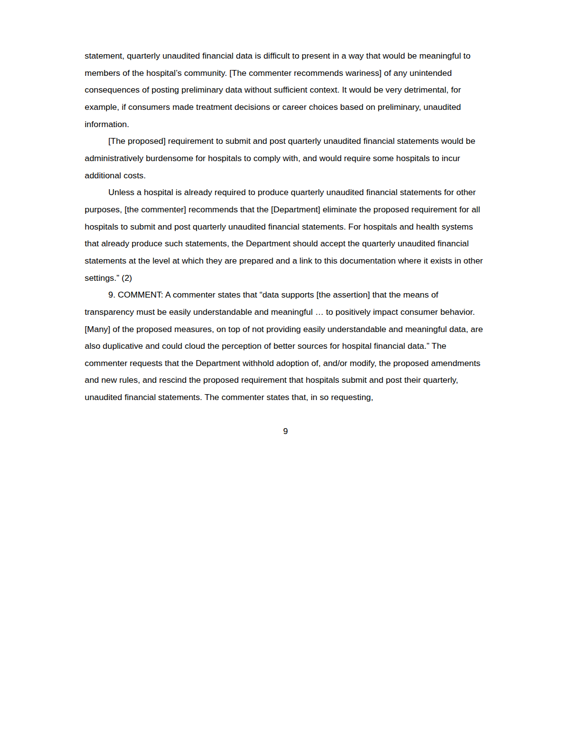statement, quarterly unaudited financial data is difficult to present in a way that would be meaningful to members of the hospital’s community. [The commenter recommends wariness] of any unintended consequences of posting preliminary data without sufficient context. It would be very detrimental, for example, if consumers made treatment decisions or career choices based on preliminary, unaudited information.
[The proposed] requirement to submit and post quarterly unaudited financial statements would be administratively burdensome for hospitals to comply with, and would require some hospitals to incur additional costs.
Unless a hospital is already required to produce quarterly unaudited financial statements for other purposes, [the commenter] recommends that the [Department] eliminate the proposed requirement for all hospitals to submit and post quarterly unaudited financial statements. For hospitals and health systems that already produce such statements, the Department should accept the quarterly unaudited financial statements at the level at which they are prepared and a link to this documentation where it exists in other settings.” (2)
9. COMMENT: A commenter states that “data supports [the assertion] that the means of transparency must be easily understandable and meaningful … to positively impact consumer behavior. [Many] of the proposed measures, on top of not providing easily understandable and meaningful data, are also duplicative and could cloud the perception of better sources for hospital financial data.” The commenter requests that the Department withhold adoption of, and/or modify, the proposed amendments and new rules, and rescind the proposed requirement that hospitals submit and post their quarterly, unaudited financial statements. The commenter states that, in so requesting,
9